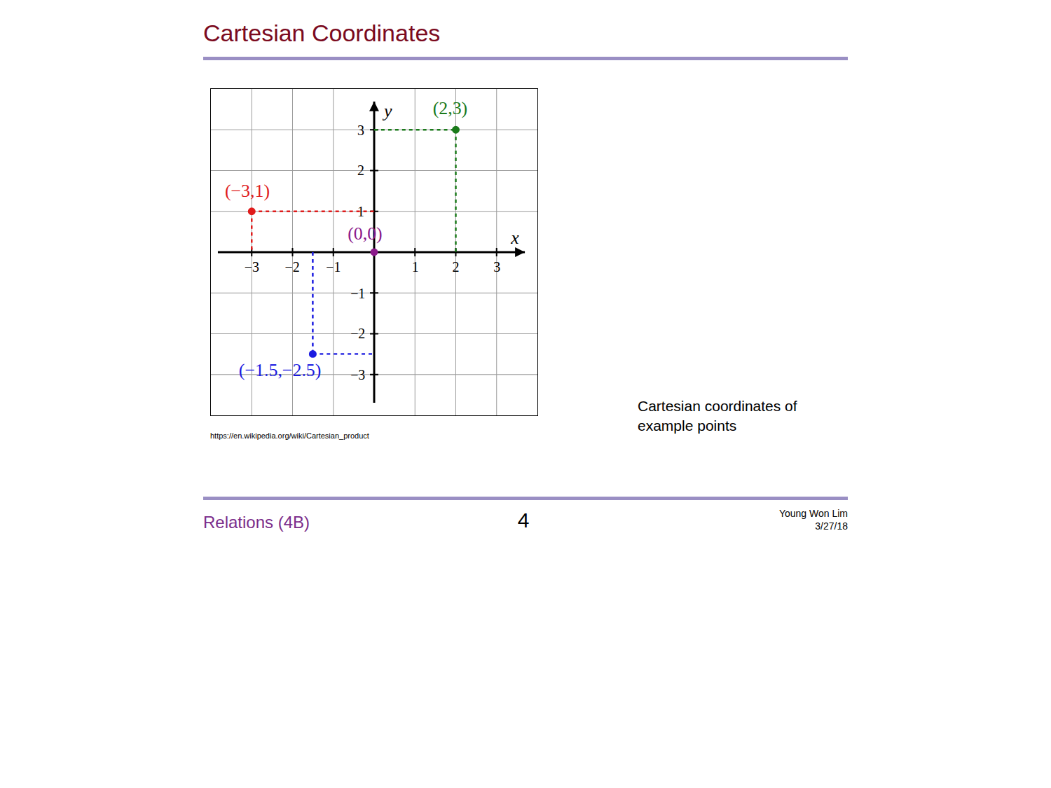Cartesian Coordinates
y x −3 −2 −1 1 2 3 3 2 1 −1 −2 −3 (2,3) (−3,1) (0,0) (−1.5,−2.5)
Cartesian coordinates of
example points
https://en.wikipedia.org/wiki/Cartesian_product
Relations (4B)
4
Young Won Lim
3/27/18